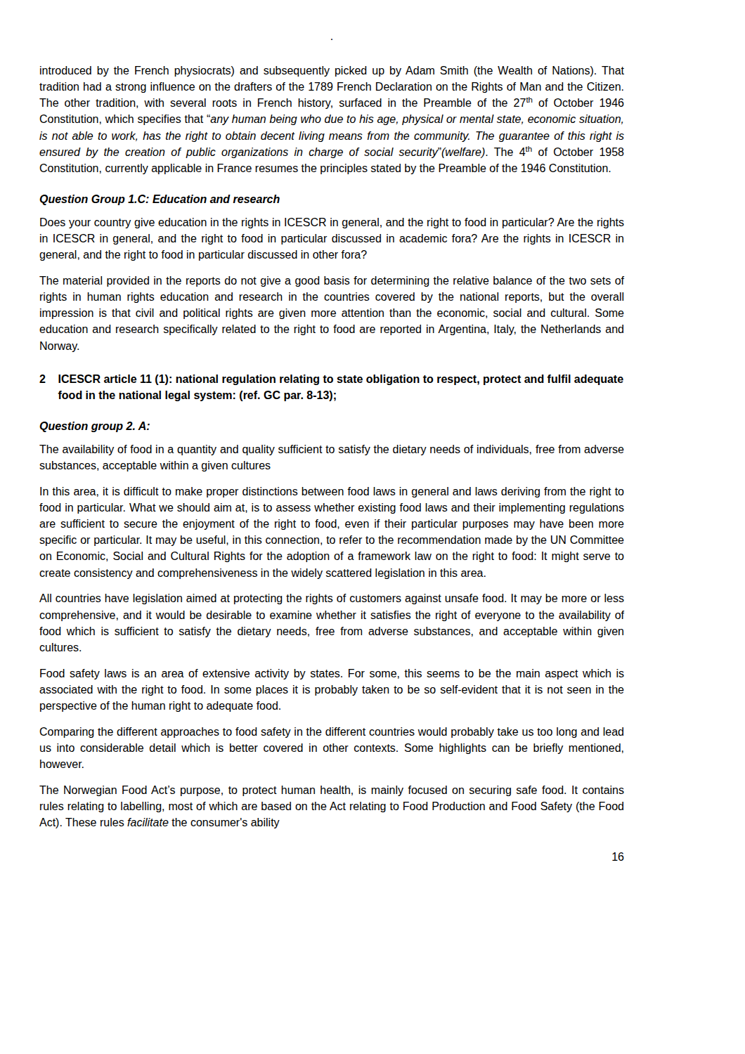.
introduced by the French physiocrats) and subsequently picked up by Adam Smith (the Wealth of Nations). That tradition had a strong influence on the drafters of the 1789 French Declaration on the Rights of Man and the Citizen. The other tradition, with several roots in French history, surfaced in the Preamble of the 27th of October 1946 Constitution, which specifies that “any human being who due to his age, physical or mental state, economic situation, is not able to work, has the right to obtain decent living means from the community. The guarantee of this right is ensured by the creation of public organizations in charge of social security”(welfare). The 4th of October 1958 Constitution, currently applicable in France resumes the principles stated by the Preamble of the 1946 Constitution.
Question Group 1.C: Education and research
Does your country give education in the rights in ICESCR in general, and the right to food in particular? Are the rights in ICESCR in general, and the right to food in particular discussed in academic fora? Are the rights in ICESCR in general, and the right to food in particular discussed in other fora?
The material provided in the reports do not give a good basis for determining the relative balance of the two sets of rights in human rights education and research in the countries covered by the national reports, but the overall impression is that civil and political rights are given more attention than the economic, social and cultural. Some education and research specifically related to the right to food are reported in Argentina, Italy, the Netherlands and Norway.
2 ICESCR article 11 (1): national regulation relating to state obligation to respect, protect and fulfil adequate food in the national legal system: (ref. GC par. 8-13);
Question group 2. A:
The availability of food in a quantity and quality sufficient to satisfy the dietary needs of individuals, free from adverse substances, acceptable within a given cultures
In this area, it is difficult to make proper distinctions between food laws in general and laws deriving from the right to food in particular. What we should aim at, is to assess whether existing food laws and their implementing regulations are sufficient to secure the enjoyment of the right to food, even if their particular purposes may have been more specific or particular. It may be useful, in this connection, to refer to the recommendation made by the UN Committee on Economic, Social and Cultural Rights for the adoption of a framework law on the right to food: It might serve to create consistency and comprehensiveness in the widely scattered legislation in this area.
All countries have legislation aimed at protecting the rights of customers against unsafe food. It may be more or less comprehensive, and it would be desirable to examine whether it satisfies the right of everyone to the availability of food which is sufficient to satisfy the dietary needs, free from adverse substances, and acceptable within given cultures.
Food safety laws is an area of extensive activity by states. For some, this seems to be the main aspect which is associated with the right to food. In some places it is probably taken to be so self-evident that it is not seen in the perspective of the human right to adequate food.
Comparing the different approaches to food safety in the different countries would probably take us too long and lead us into considerable detail which is better covered in other contexts. Some highlights can be briefly mentioned, however.
The Norwegian Food Act’s purpose, to protect human health, is mainly focused on securing safe food. It contains rules relating to labelling, most of which are based on the Act relating to Food Production and Food Safety (the Food Act). These rules facilitate the consumer's ability
16